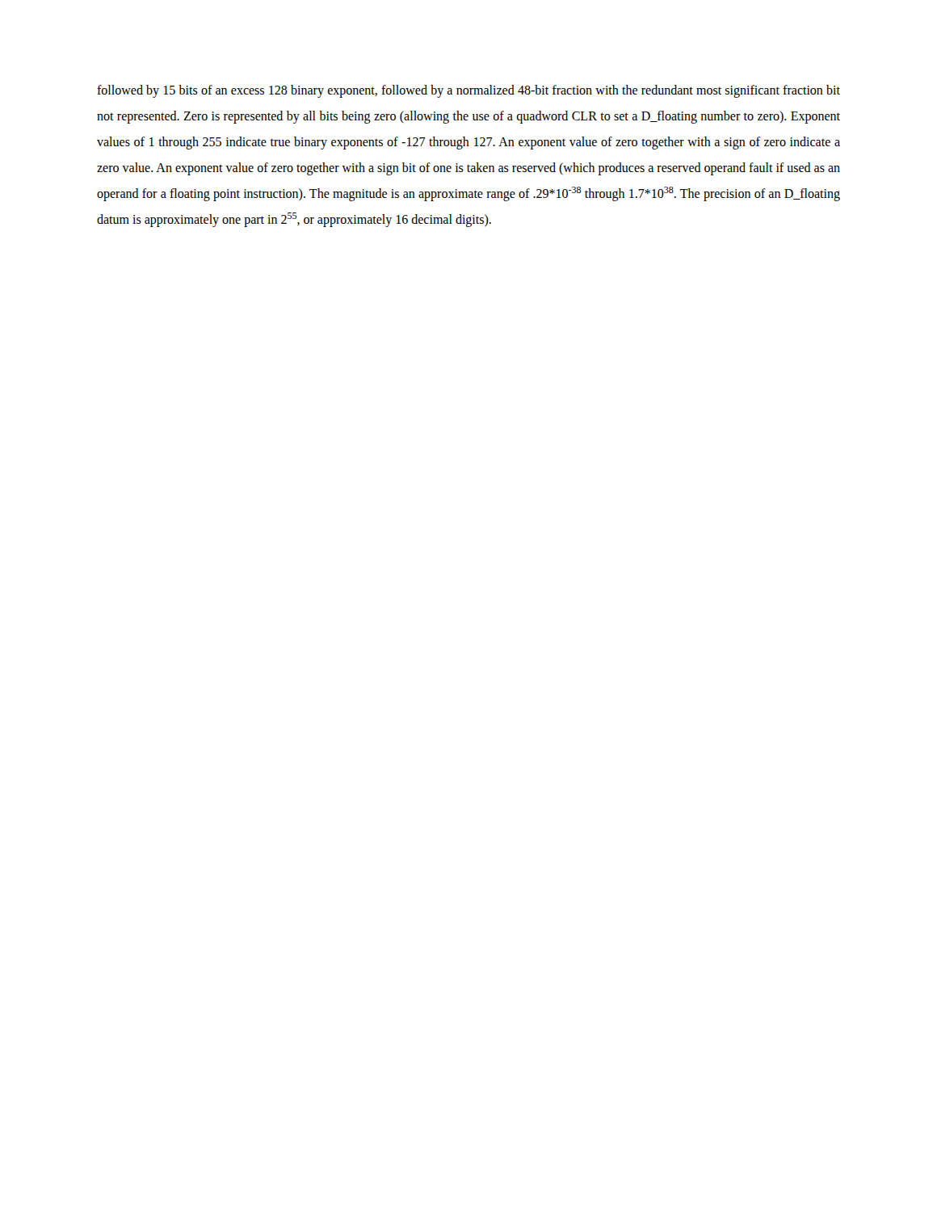followed by 15 bits of an excess 128 binary exponent, followed by a normalized 48-bit fraction with the redundant most significant fraction bit not represented. Zero is represented by all bits being zero (allowing the use of a quadword CLR to set a D_floating number to zero). Exponent values of 1 through 255 indicate true binary exponents of -127 through 127. An exponent value of zero together with a sign of zero indicate a zero value. An exponent value of zero together with a sign bit of one is taken as reserved (which produces a reserved operand fault if used as an operand for a floating point instruction). The magnitude is an approximate range of .29*10-38 through 1.7*1038. The precision of an D_floating datum is approximately one part in 255, or approximately 16 decimal digits).